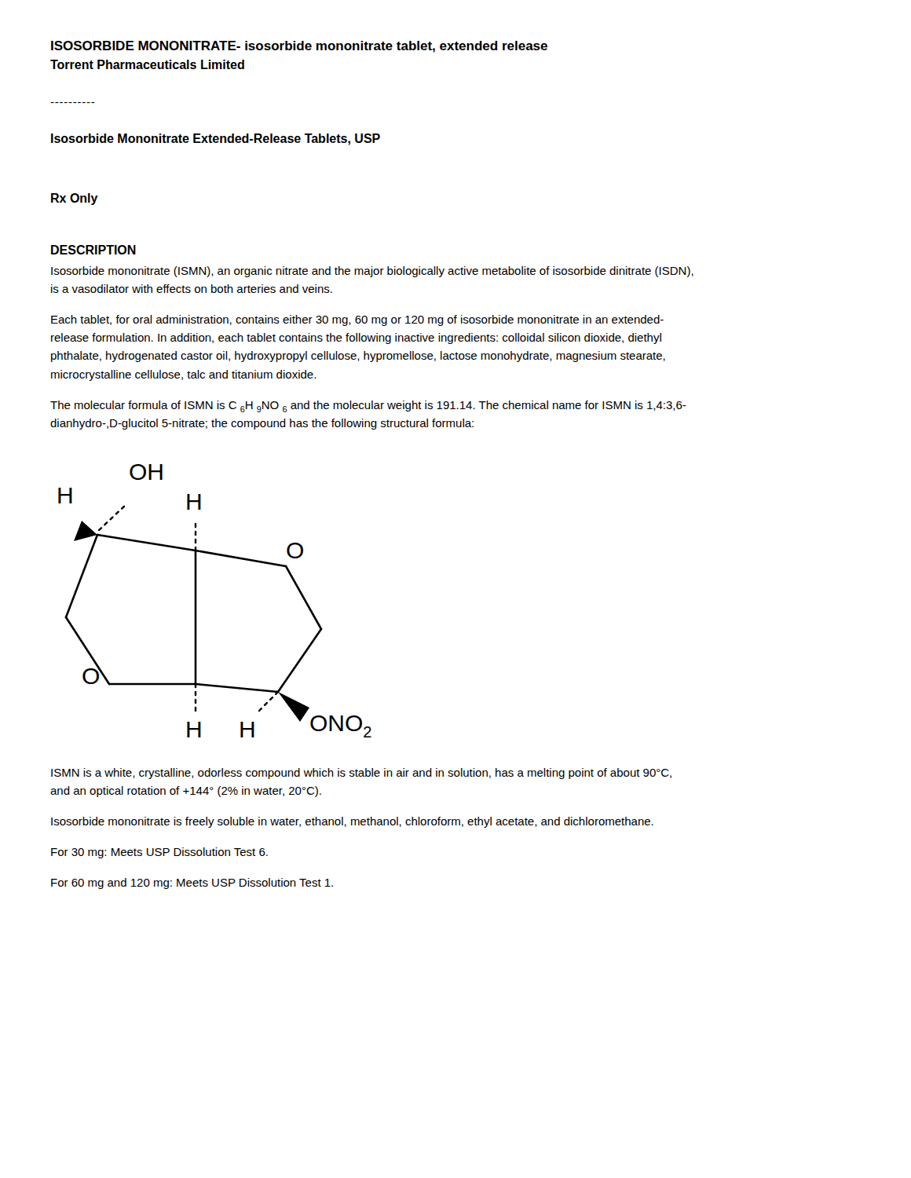ISOSORBIDE MONONITRATE- isosorbide mononitrate tablet, extended release
Torrent Pharmaceuticals Limited
----------
Isosorbide Mononitrate Extended-Release Tablets, USP
Rx Only
DESCRIPTION
Isosorbide mononitrate (ISMN), an organic nitrate and the major biologically active metabolite of isosorbide dinitrate (ISDN), is a vasodilator with effects on both arteries and veins.
Each tablet, for oral administration, contains either 30 mg, 60 mg or 120 mg of isosorbide mononitrate in an extended-release formulation. In addition, each tablet contains the following inactive ingredients: colloidal silicon dioxide, diethyl phthalate, hydrogenated castor oil, hydroxypropyl cellulose, hypromellose, lactose monohydrate, magnesium stearate, microcrystalline cellulose, talc and titanium dioxide.
The molecular formula of ISMN is C 6H 9NO 6 and the molecular weight is 191.14. The chemical name for ISMN is 1,4:3,6-dianhydro-,D-glucitol 5-nitrate; the compound has the following structural formula:
OH H H H H O O ONO2
ISMN is a white, crystalline, odorless compound which is stable in air and in solution, has a melting point of about 90°C, and an optical rotation of +144° (2% in water, 20°C).
Isosorbide mononitrate is freely soluble in water, ethanol, methanol, chloroform, ethyl acetate, and dichloromethane.
For 30 mg: Meets USP Dissolution Test 6.
For 60 mg and 120 mg: Meets USP Dissolution Test 1.